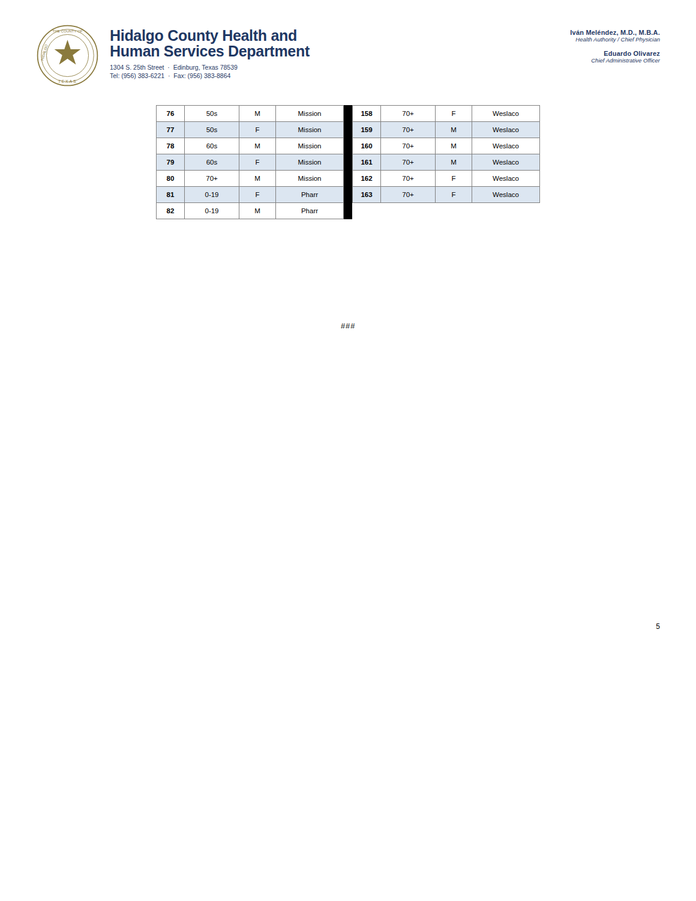THE COUNTY OF TEXAS HIDALGO
Hidalgo County Health and
Human Services Department
1304 S. 25th Street · Edinburg, Texas 78539
Tel: (956) 383-6221 · Fax: (956) 383-8864
Iván Meléndez, M.D., M.B.A.
Health Authority / Chief Physician
Eduardo Olivarez
Chief Administrative Officer
| 76 | 50s | M | Mission |
| 77 | 50s | F | Mission |
| 78 | 60s | M | Mission |
| 79 | 60s | F | Mission |
| 80 | 70+ | M | Mission |
| 81 | 0-19 | F | Pharr |
| 82 | 0-19 | M | Pharr |
| 158 | 70+ | F | Weslaco |
| 159 | 70+ | M | Weslaco |
| 160 | 70+ | M | Weslaco |
| 161 | 70+ | M | Weslaco |
| 162 | 70+ | F | Weslaco |
| 163 | 70+ | F | Weslaco |
###
5